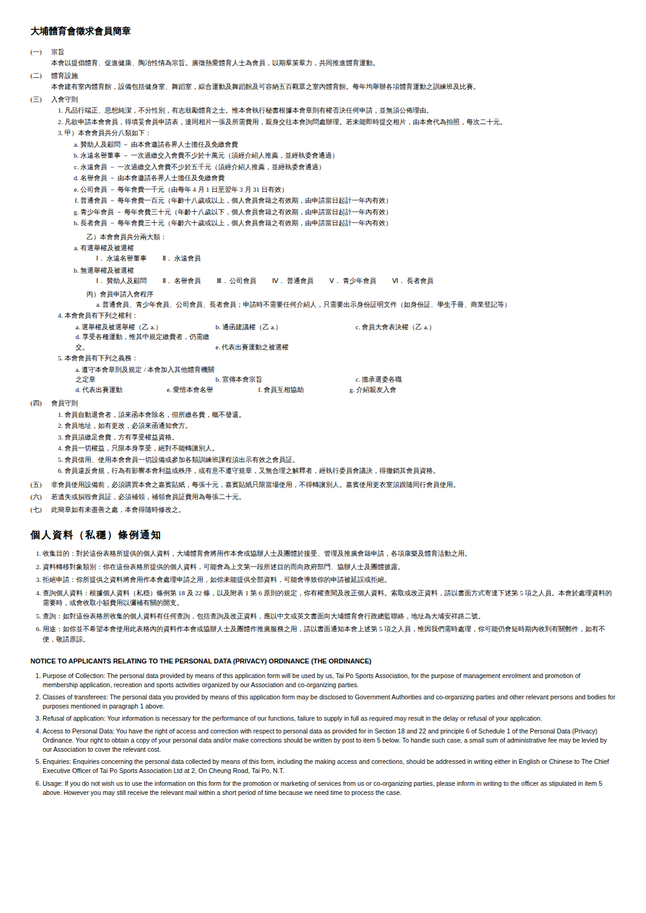大埔體育會徵求會員簡章
(一)
宗旨
本會以提倡體育、促進健康、陶冶性情為宗旨。廣徵熱愛體育人士為會員，以期羣策羣力，共同推進體育運動。
(二)
體育設施
本會建有室內體育館，設備包括健身室、舞蹈室，綜合運動及舞蹈館及可容納五百觀眾之室內體育館。每年均舉辦各項體育運動之訓練班及比賽。
(三)
入會守則
凡品行端正、思想純潔，不分性別，有志鼓勵體育之士。惟本會執行秘書根據本會章則有權否決任何申請，並無須公佈理由。
凡欲申請本會會員，得填妥會員申請表，連同相片一張及所需費用，親身交往本會詢問處辦理。若未能即時提交相片，由本會代為拍照，每次二十元。
甲）本會會員共分八類如下：
贊助人及顧問 － 由本會邀請各界人士擔任及免繳會費
永遠名譽董事 － 一次過繳交入會費不少於十萬元（須經介紹人推薦，並經執委會通過）
永遠會員 － 一次過繳交入會費不少於五千元（須經介紹人推薦，並經執委會通過）
名譽會員 － 由本會邀請各界人士擔任及免繳會費
公司會員 － 每年會費一千元（由每年 4 月 1 日至翌年 3 月 31 日有效）
普通會員 － 每年會費一百元（年齡十八歲或以上，個人會員會籍之有效期，由申請當日起計一年內有效）
青少年會員 － 每年會費三十元（年齡十八歲以下，個人會員會籍之有效期，由申請當日起計一年內有效）
長者會員 － 每年會費三十元（年齡六十歲或以上，個人會員會籍之有效期，由申請當日起計一年內有效）
乙）本會會員共分兩大類：
有選舉權及被選權
Ⅰ． 永遠名譽董事 Ⅱ． 永遠會員
無選舉權及被選權
Ⅰ． 贊助人及顧問 Ⅱ． 名譽會員 Ⅲ． 公司會員 Ⅳ． 普通會員 Ⅴ． 青少年會員 Ⅵ． 長者會員
丙）會員申請入會程序
a. 普通會員、青少年會員、公司會員、長者會員；申請時不需要任何介紹人，只需要出示身份証明文件（如身份証、學生手冊、商業登記等）
本會會員有下列之權利：
a. 選舉權及被選舉權（乙 a.）b. 通函建議權（乙 a.）c. 會員大會表決權（乙 a.）
d. 享受各種運動，惟其中規定繳費者，仍需繳交。e. 代表出賽運動之被選權
本會會員有下列之義務：
a. 遵守本會章則及規定 / 本會加入其他體育機關之定章 b. 宣傳本會宗旨 c. 擔承選委各職
d. 代表出賽運動 e. 愛惜本會名譽 f. 會員互相協助 g. 介紹親友入會
(四)
會員守則
會員自動退會者，須來函本會除名，但所繳各費，概不發還。
會員地址，如有更改，必須來函通知會方。
會員須繳足會費，方有享受權益資格。
會員一切權益，只限本身享受，絕對不能轉讓別人。
會員借用、使用本會會員一切設備或參加各類訓練班課程須出示有效之會員証。
會員違反會規，行為有影響本會利益或秩序，或有意不遵守規章，又無合理之解釋者，經執行委員會議決，得撤銷其會員資格。
(五)
非會員使用設備前，必須購買本會之嘉賓貼紙，每張十元，嘉賓貼紙只限當場使用，不得轉讓別人。嘉賓使用更衣室須跟隨同行會員使用。
(六)
若遺失或損毀會員証，必須補領，補領會員証費用為每張二十元。
(七)
此簡章如有未盡善之處，本會得隨時修改之。
個人資料（私穩）條例通知
收集目的：對於這份表格所提供的個人資料，大埔體育會將用作本會或協辦人士及團體於接受、管理及推廣會籍申請，各項康樂及體育活動之用。
資料轉移對象類別：你在這份表格所提供的個人資料，可能會為上文第一段所述目的而向政府部門、協辦人士及團體披露。
拒絕申請：你所提供之資料將會用作本會處理申請之用，如你未能提供全部資料，可能會導致你的申請被延誤或拒絕。
查詢個人資料：根據個人資料（私穩）條例第 18 及 22 條，以及附表 1 第 6 原則的規定，你有權查閱及改正個人資料。索取或改正資料，請以書面方式寄達下述第 5 項之人員。本會於處理資料的需要時，或會收取小額費用以彌補有關的開支。
查詢：如對這份表格所收集的個人資料有任何查詢，包括查詢及改正資料，應以中文或英文書面向大埔體育會行政總監聯絡，地址為大埔安祥路二號。
用途：如你並不希望本會使用此表格內的資料作本會或協辦人士及團體作推廣服務之用，請以書面通知本會上述第 5 項之人員，惟因我們需時處理，你可能仍會短時期內收到有關郵件，如有不便，敬請原諒。
NOTICE TO APPLICANTS RELATING TO THE PERSONAL DATA (PRIVACY) ORDINANCE (THE ORDINANCE)
Purpose of Collection: The personal data provided by means of this application form will be used by us, Tai Po Sports Association, for the purpose of management enrolment and promotion of membership application, recreation and sports activities organized by our Association and co-organizing parties.
Classes of transferees: The personal data you provided by means of this application form may be disclosed to Government Authorities and co-organizing parties and other relevant persons and bodies for purposes mentioned in paragraph 1 above.
Refusal of application: Your information is necessary for the performance of our functions, failure to supply in full as required may result in the delay or refusal of your application.
Access to Personal Data: You have the right of access and correction with respect to personal data as provided for in Section 18 and 22 and principle 6 of Schedule 1 of the Personal Data (Privacy) Ordinance. Your right to obtain a copy of your personal data and/or make corrections should be written by post to item 5 below. To handle such case, a small sum of administrative fee may be levied by our Association to cover the relevant cost.
Enquiries: Enquiries concerning the personal data collected by means of this form, including the making access and corrections, should be addressed in writing either in English or Chinese to The Chief Executive Officer of Tai Po Sports Association Ltd at 2, On Cheung Road, Tai Po, N.T.
Usage: If you do not wish us to use the information on this form for the promotion or marketing of services from us or co-organizing parties, please inform in writing to the officer as stipulated in item 5 above. However you may still receive the relevant mail within a short period of time because we need time to process the case.